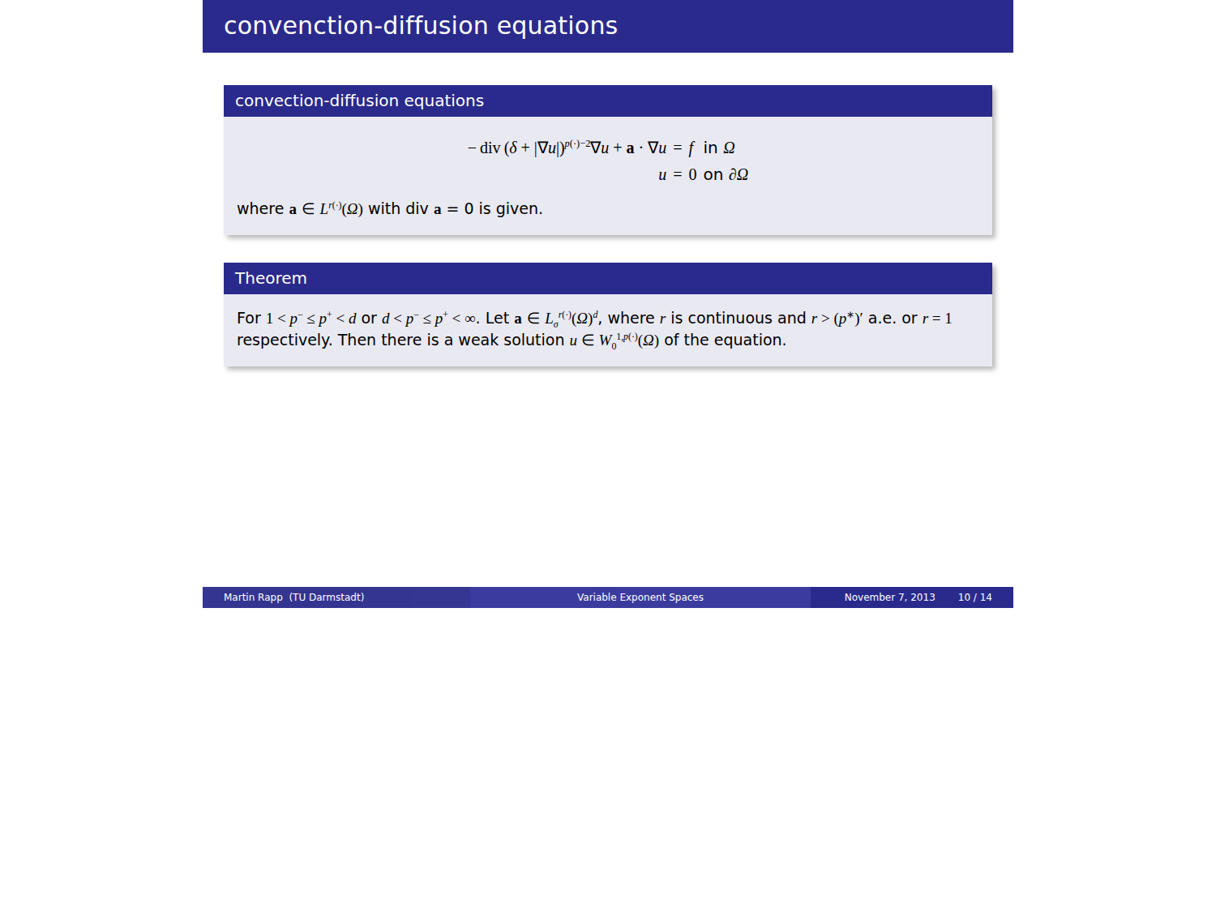convenction-diffusion equations
convection-diffusion equations
| − div ( δ + /∇ u /) p (·)−2 ∇ u + a · ∇ u | = | f | in Ω |
| u | = | 0 | on ∂ Ω |
where a ∈ Lr(·)(Ω) with div a = 0 is given.
Theorem
For 1 < p− ≤ p+ < d or d < p− ≤ p+ < ∞. Let a ∈ Lσr(·)(Ω)d, where r is continuous and r > (p∗)′ a.e. or r = 1 respectively. Then there is a weak solution u ∈ W01,p(·)(Ω) of the equation.
Martin Rapp (TU Darmstadt)
Variable Exponent Spaces
November 7, 201310 / 14